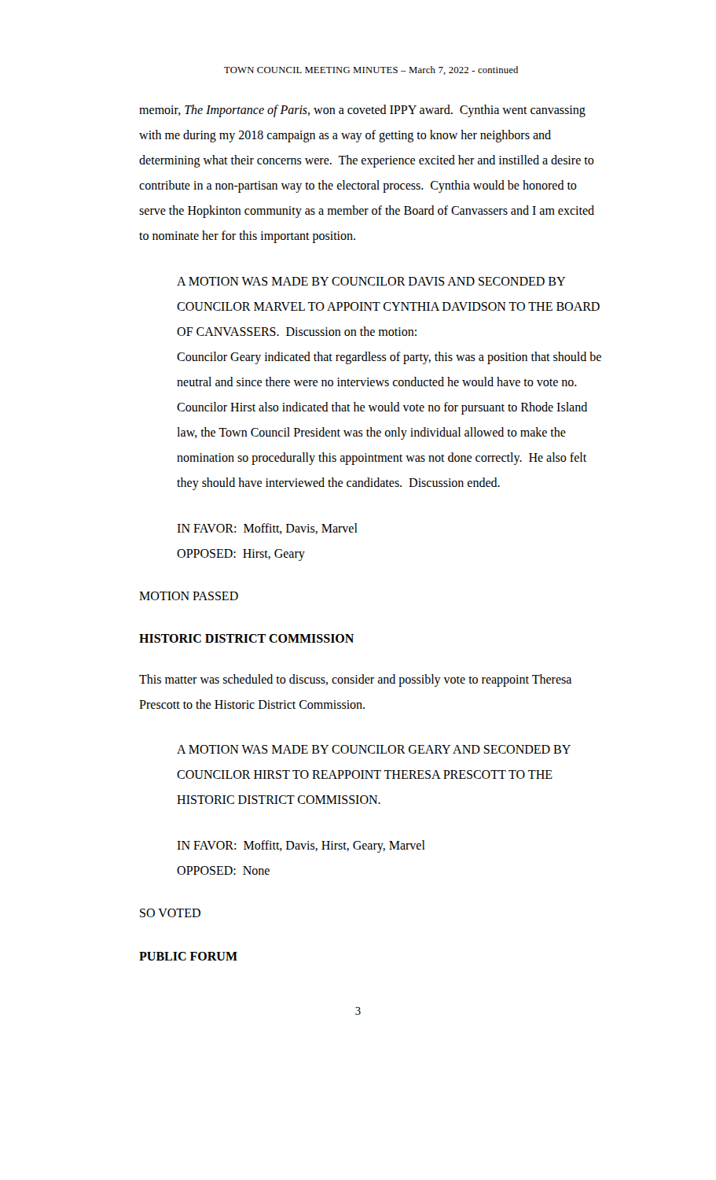TOWN COUNCIL MEETING MINUTES – March 7, 2022 - continued
memoir, The Importance of Paris, won a coveted IPPY award. Cynthia went canvassing with me during my 2018 campaign as a way of getting to know her neighbors and determining what their concerns were. The experience excited her and instilled a desire to contribute in a non-partisan way to the electoral process. Cynthia would be honored to serve the Hopkinton community as a member of the Board of Canvassers and I am excited to nominate her for this important position.
A motion was made by Councilor Davis and seconded by Councilor Marvel to appoint Cynthia Davidson to the Board of Canvassers. Discussion on the motion:
Councilor Geary indicated that regardless of party, this was a position that should be neutral and since there were no interviews conducted he would have to vote no. Councilor Hirst also indicated that he would vote no for pursuant to Rhode Island law, the Town Council President was the only individual allowed to make the nomination so procedurally this appointment was not done correctly. He also felt they should have interviewed the candidates. Discussion ended.
IN FAVOR: Moffitt, Davis, Marvel
OPPOSED: Hirst, Geary
MOTION PASSED
HISTORIC DISTRICT COMMISSION
This matter was scheduled to discuss, consider and possibly vote to reappoint Theresa Prescott to the Historic District Commission.
A motion was made by Councilor Geary and seconded by Councilor Hirst to reappoint Theresa Prescott to the Historic District Commission.
IN FAVOR: Moffitt, Davis, Hirst, Geary, Marvel
OPPOSED: None
SO VOTED
PUBLIC FORUM
3